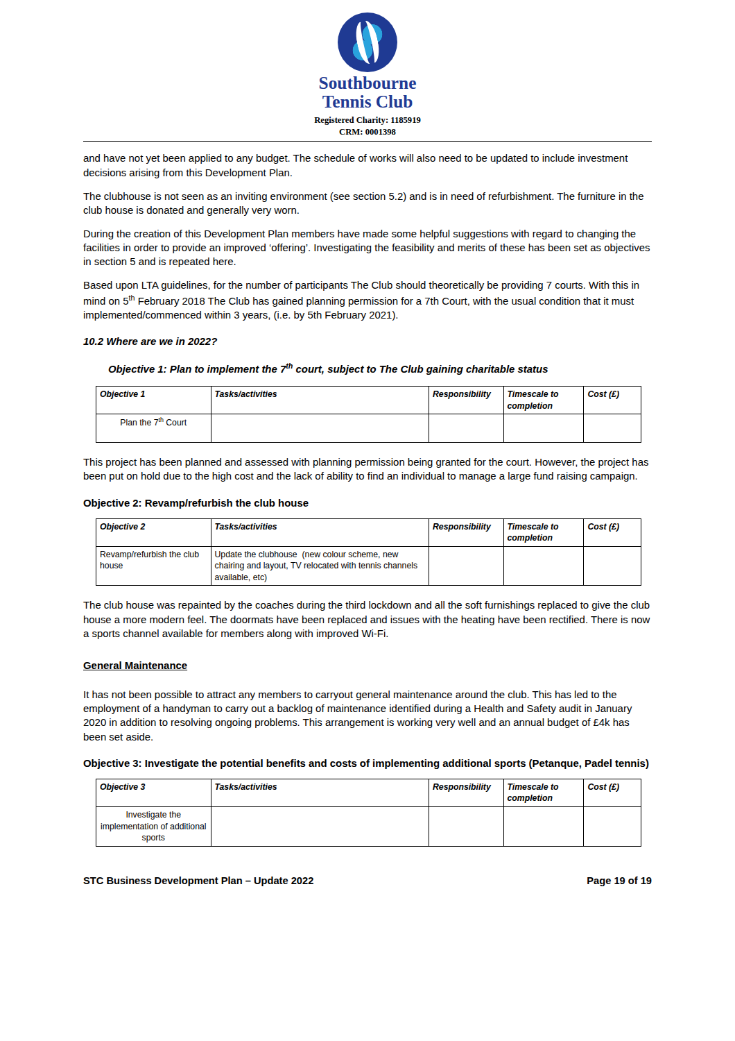Southbourne
Tennis Club
Registered Charity: 1185919
CRM: 0001398
and have not yet been applied to any budget. The schedule of works will also need to be updated to include investment decisions arising from this Development Plan.
The clubhouse is not seen as an inviting environment (see section 5.2) and is in need of refurbishment. The furniture in the club house is donated and generally very worn.
During the creation of this Development Plan members have made some helpful suggestions with regard to changing the facilities in order to provide an improved ‘offering’. Investigating the feasibility and merits of these has been set as objectives in section 5 and is repeated here.
Based upon LTA guidelines, for the number of participants The Club should theoretically be providing 7 courts. With this in mind on 5th February 2018 The Club has gained planning permission for a 7th Court, with the usual condition that it must implemented/commenced within 3 years, (i.e. by 5th February 2021).
10.2 Where are we in 2022?
Objective 1: Plan to implement the 7th court, subject to The Club gaining charitable status
| Objective 1 | Tasks/activities | Responsibility | Timescale to completion | Cost (£) |
| --- | --- | --- | --- | --- |
| Plan the 7 th Court | | | | |
This project has been planned and assessed with planning permission being granted for the court. However, the project has been put on hold due to the high cost and the lack of ability to find an individual to manage a large fund raising campaign.
Objective 2: Revamp/refurbish the club house
| Objective 2 | Tasks/activities | Responsibility | Timescale to completion | Cost (£) |
| --- | --- | --- | --- | --- |
| Revamp/refurbish the club house | Update the clubhouse (new colour scheme, new chairing and layout, TV relocated with tennis channels available, etc) | | | |
The club house was repainted by the coaches during the third lockdown and all the soft furnishings replaced to give the club house a more modern feel. The doormats have been replaced and issues with the heating have been rectified. There is now a sports channel available for members along with improved Wi-Fi.
General Maintenance
It has not been possible to attract any members to carryout general maintenance around the club. This has led to the employment of a handyman to carry out a backlog of maintenance identified during a Health and Safety audit in January 2020 in addition to resolving ongoing problems. This arrangement is working very well and an annual budget of £4k has been set aside.
Objective 3: Investigate the potential benefits and costs of implementing additional sports (Petanque, Padel tennis)
| Objective 3 | Tasks/activities | Responsibility | Timescale to completion | Cost (£) |
| --- | --- | --- | --- | --- |
| Investigate the implementation of additional sports | | | | |
STC Business Development Plan – Update 2022 Page 19 of 19